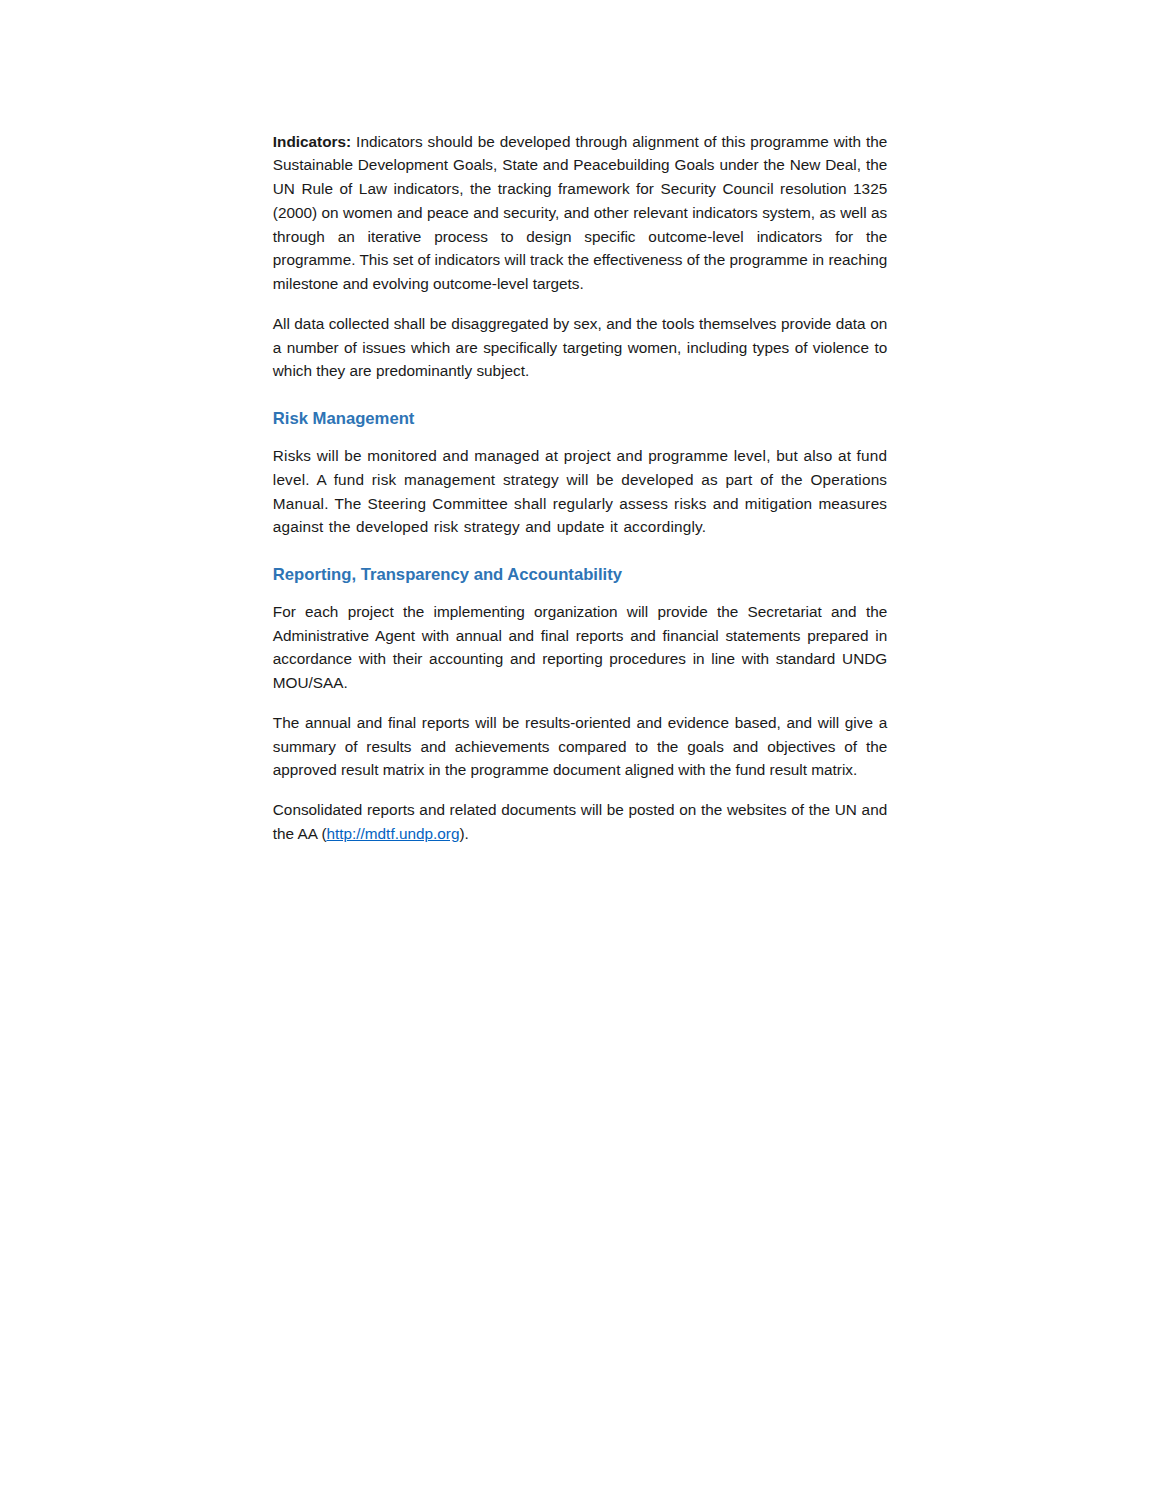Indicators: Indicators should be developed through alignment of this programme with the Sustainable Development Goals, State and Peacebuilding Goals under the New Deal, the UN Rule of Law indicators, the tracking framework for Security Council resolution 1325 (2000) on women and peace and security, and other relevant indicators system, as well as through an iterative process to design specific outcome-level indicators for the programme. This set of indicators will track the effectiveness of the programme in reaching milestone and evolving outcome-level targets.
All data collected shall be disaggregated by sex, and the tools themselves provide data on a number of issues which are specifically targeting women, including types of violence to which they are predominantly subject.
Risk Management
Risks will be monitored and managed at project and programme level, but also at fund level. A fund risk management strategy will be developed as part of the Operations Manual. The Steering Committee shall regularly assess risks and mitigation measures against the developed risk strategy and update it accordingly.
Reporting, Transparency and Accountability
For each project the implementing organization will provide the Secretariat and the Administrative Agent with annual and final reports and financial statements prepared in accordance with their accounting and reporting procedures in line with standard UNDG MOU/SAA.
The annual and final reports will be results-oriented and evidence based, and will give a summary of results and achievements compared to the goals and objectives of the approved result matrix in the programme document aligned with the fund result matrix.
Consolidated reports and related documents will be posted on the websites of the UN and the AA (http://mdtf.undp.org).